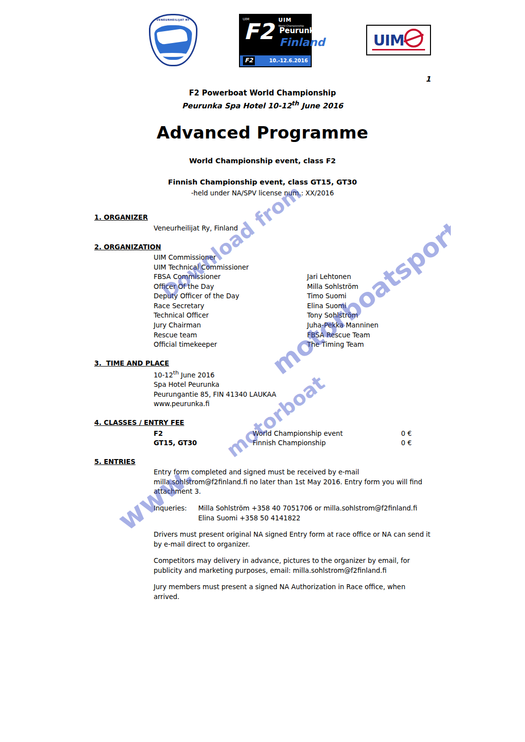UIM
UIMWorld Championship
F2
Peurunka
Finland
F2 10.-12.6.2016
UIM
1
F2 Powerboat World Championship
Peurunka Spa Hotel 10-12th June 2016
Advanced Programme
World Championship event, class F2
Finnish Championship event, class GT15, GT30
-held under NA/SPV license num.: XX/2016
1. ORGANIZER
Veneurheilijat Ry, Finland
2. ORGANIZATION
| UIM Commissioner | |
| UIM Technical Commissioner | |
| FBSA Commissioner | Jari Lehtonen |
| Officer Of the Day | Milla Sohlström |
| Deputy Officer of the Day | Timo Suomi |
| Race Secretary | Elina Suomi |
| Technical Officer | Tony Sohlström |
| Jury Chairman | Juha-Pekka Manninen |
| Rescue team | FBSA Rescue Team |
| Official timekeeper | The Timing Team |
3. TIME AND PLACE
10-12th June 2016
Spa Hotel Peurunka
Peurungantie 85, FIN 41340 LAUKAA
www.peurunka.fi
4. CLASSES / ENTRY FEE
| F2 | World Championship event | 0 € |
| GT15, GT30 | Finnish Championship | 0 € |
5. ENTRIES
Entry form completed and signed must be received by e-mail milla.sohlstrom@f2finland.fi no later than 1st May 2016. Entry form you will find attachment 3.
Inqueries:
Milla Sohlström +358 40 7051706 or milla.sohlstrom@f2finland.fi
Elina Suomi +358 50 4141822
Drivers must present original NA signed Entry form at race office or NA can send it by e-mail direct to organizer.
Competitors may delivery in advance, pictures to the organizer by email, for publicity and marketing purposes, email: milla.sohlstrom@f2finland.fi
Jury members must present a signed NA Authorization in Race office, when arrived.
Download from
motorboatsport.de
www.
motorboat